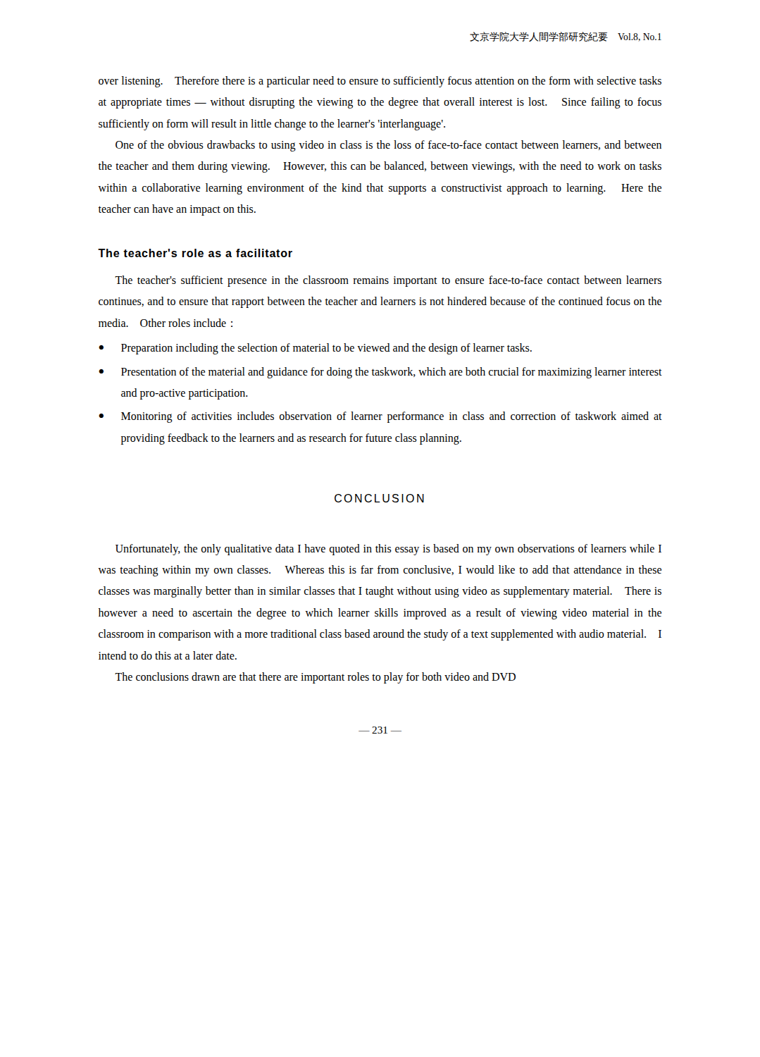文京学院大学人間学部研究紀要　Vol.8, No.1
over listening.　Therefore there is a particular need to ensure to sufficiently focus attention on the form with selective tasks at appropriate times — without disrupting the viewing to the degree that overall interest is lost.　Since failing to focus sufficiently on form will result in little change to the learner's 'interlanguage'.
One of the obvious drawbacks to using video in class is the loss of face-to-face contact between learners, and between the teacher and them during viewing.　However, this can be balanced, between viewings, with the need to work on tasks within a collaborative learning environment of the kind that supports a constructivist approach to learning.　Here the teacher can have an impact on this.
The teacher's role as a facilitator
The teacher's sufficient presence in the classroom remains important to ensure face-to-face contact between learners continues, and to ensure that rapport between the teacher and learners is not hindered because of the continued focus on the media.　Other roles include：
Preparation including the selection of material to be viewed and the design of learner tasks.
Presentation of the material and guidance for doing the taskwork, which are both crucial for maximizing learner interest and pro-active participation.
Monitoring of activities includes observation of learner performance in class and correction of taskwork aimed at providing feedback to the learners and as research for future class planning.
CONCLUSION
Unfortunately, the only qualitative data I have quoted in this essay is based on my own observations of learners while I was teaching within my own classes.　Whereas this is far from conclusive, I would like to add that attendance in these classes was marginally better than in similar classes that I taught without using video as supplementary material.　There is however a need to ascertain the degree to which learner skills improved as a result of viewing video material in the classroom in comparison with a more traditional class based around the study of a text supplemented with audio material.　I intend to do this at a later date.
The conclusions drawn are that there are important roles to play for both video and DVD
— 231 —